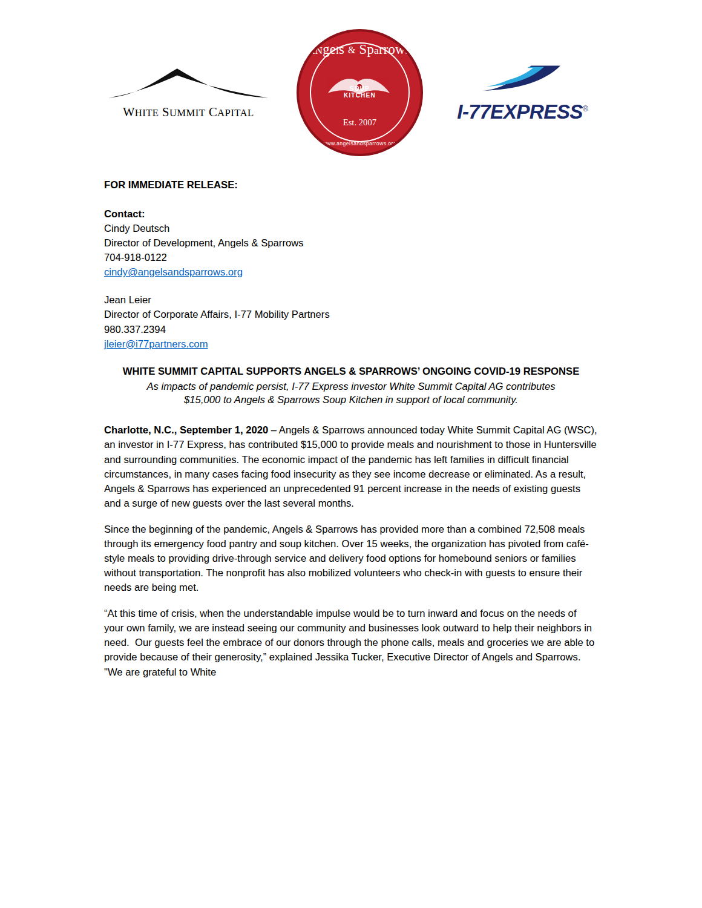WHITE SUMMIT CAPITAL
aNgels & Sparrows
SOUP
KITCHEN
Est. 2007
www.angelsandsparrows.org
I-77EXPRESS®
FOR IMMEDIATE RELEASE:
Contact:
Cindy Deutsch
Director of Development, Angels & Sparrows
704-918-0122
cindy@angelsandsparrows.org
Jean Leier
Director of Corporate Affairs, I-77 Mobility Partners
980.337.2394
jleier@i77partners.com
WHITE SUMMIT CAPITAL SUPPORTS ANGELS & SPARROWS’ ONGOING COVID-19 RESPONSE
As impacts of pandemic persist, I-77 Express investor White Summit Capital AG contributes
$15,000 to Angels & Sparrows Soup Kitchen in support of local community.
Charlotte, N.C., September 1, 2020 – Angels & Sparrows announced today White Summit Capital AG (WSC), an investor in I-77 Express, has contributed $15,000 to provide meals and nourishment to those in Huntersville and surrounding communities. The economic impact of the pandemic has left families in difficult financial circumstances, in many cases facing food insecurity as they see income decrease or eliminated. As a result, Angels & Sparrows has experienced an unprecedented 91 percent increase in the needs of existing guests and a surge of new guests over the last several months.
Since the beginning of the pandemic, Angels & Sparrows has provided more than a combined 72,508 meals through its emergency food pantry and soup kitchen. Over 15 weeks, the organization has pivoted from café-style meals to providing drive-through service and delivery food options for homebound seniors or families without transportation. The nonprofit has also mobilized volunteers who check-in with guests to ensure their needs are being met.
“At this time of crisis, when the understandable impulse would be to turn inward and focus on the needs of your own family, we are instead seeing our community and businesses look outward to help their neighbors in need. Our guests feel the embrace of our donors through the phone calls, meals and groceries we are able to provide because of their generosity,” explained Jessika Tucker, Executive Director of Angels and Sparrows. "We are grateful to White